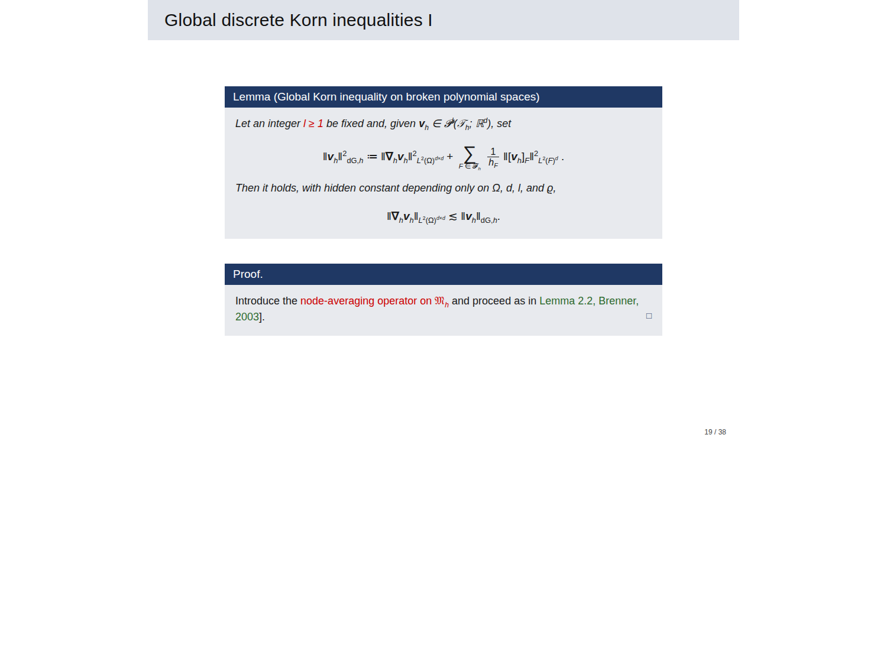Global discrete Korn inequalities I
Lemma (Global Korn inequality on broken polynomial spaces)
Let an integer l ≥ 1 be fixed and, given vh ∈ 𝓟l(𝒯h; ℝd), set
‖vh‖2dG,h ≔ ‖∇hvh‖2L2(Ω)d×d + ∑F ∈ 𝓕h 1 hF ‖[vh]F‖2L2(F)d .
Then it holds, with hidden constant depending only on Ω, d, l, and ϱ,
‖∇hvh‖L2(Ω)d×d ≲ ‖vh‖dG,h.
Proof.
Introduce the node-averaging operator on 𝔐h and proceed as in Lemma 2.2, Brenner, 2003]. □
19 / 38